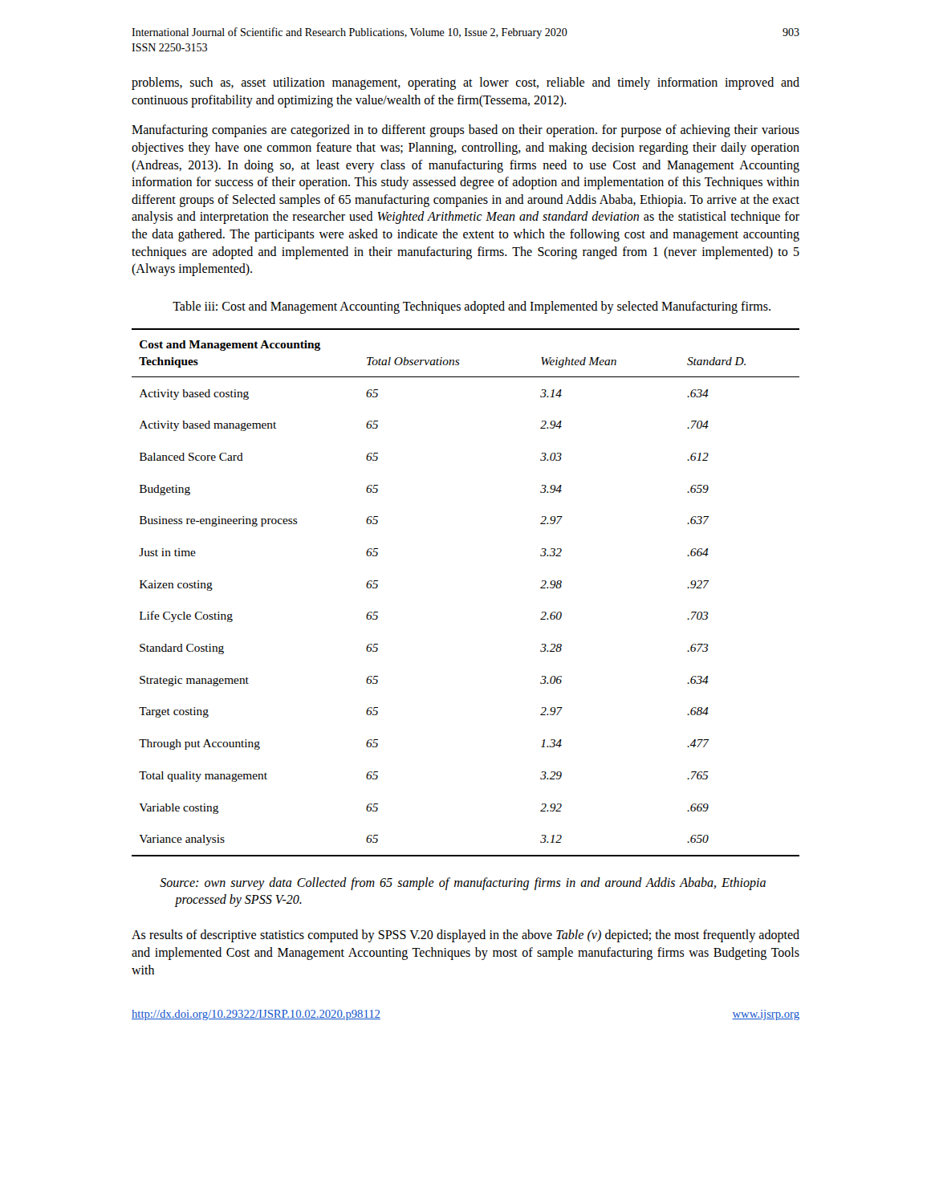International Journal of Scientific and Research Publications, Volume 10, Issue 2, February 2020 903
ISSN 2250-3153
problems, such as, asset utilization management, operating at lower cost, reliable and timely information improved and continuous profitability and optimizing the value/wealth of the firm(Tessema, 2012).
Manufacturing companies are categorized in to different groups based on their operation. for purpose of achieving their various objectives they have one common feature that was; Planning, controlling, and making decision regarding their daily operation (Andreas, 2013). In doing so, at least every class of manufacturing firms need to use Cost and Management Accounting information for success of their operation. This study assessed degree of adoption and implementation of this Techniques within different groups of Selected samples of 65 manufacturing companies in and around Addis Ababa, Ethiopia. To arrive at the exact analysis and interpretation the researcher used Weighted Arithmetic Mean and standard deviation as the statistical technique for the data gathered. The participants were asked to indicate the extent to which the following cost and management accounting techniques are adopted and implemented in their manufacturing firms. The Scoring ranged from 1 (never implemented) to 5 (Always implemented).
Table iii: Cost and Management Accounting Techniques adopted and Implemented by selected Manufacturing firms.
| Cost and Management Accounting Techniques | Total Observations | Weighted Mean | Standard D. |
| --- | --- | --- | --- |
| Activity based costing | 65 | 3.14 | .634 |
| Activity based management | 65 | 2.94 | .704 |
| Balanced Score Card | 65 | 3.03 | .612 |
| Budgeting | 65 | 3.94 | .659 |
| Business re-engineering process | 65 | 2.97 | .637 |
| Just in time | 65 | 3.32 | .664 |
| Kaizen costing | 65 | 2.98 | .927 |
| Life Cycle Costing | 65 | 2.60 | .703 |
| Standard Costing | 65 | 3.28 | .673 |
| Strategic management | 65 | 3.06 | .634 |
| Target costing | 65 | 2.97 | .684 |
| Through put Accounting | 65 | 1.34 | .477 |
| Total quality management | 65 | 3.29 | .765 |
| Variable costing | 65 | 2.92 | .669 |
| Variance analysis | 65 | 3.12 | .650 |
Source: own survey data Collected from 65 sample of manufacturing firms in and around Addis Ababa, Ethiopia processed by SPSS V-20.
As results of descriptive statistics computed by SPSS V.20 displayed in the above Table (v) depicted; the most frequently adopted and implemented Cost and Management Accounting Techniques by most of sample manufacturing firms was Budgeting Tools with
http://dx.doi.org/10.29322/IJSRP.10.02.2020.p98112 www.ijsrp.org